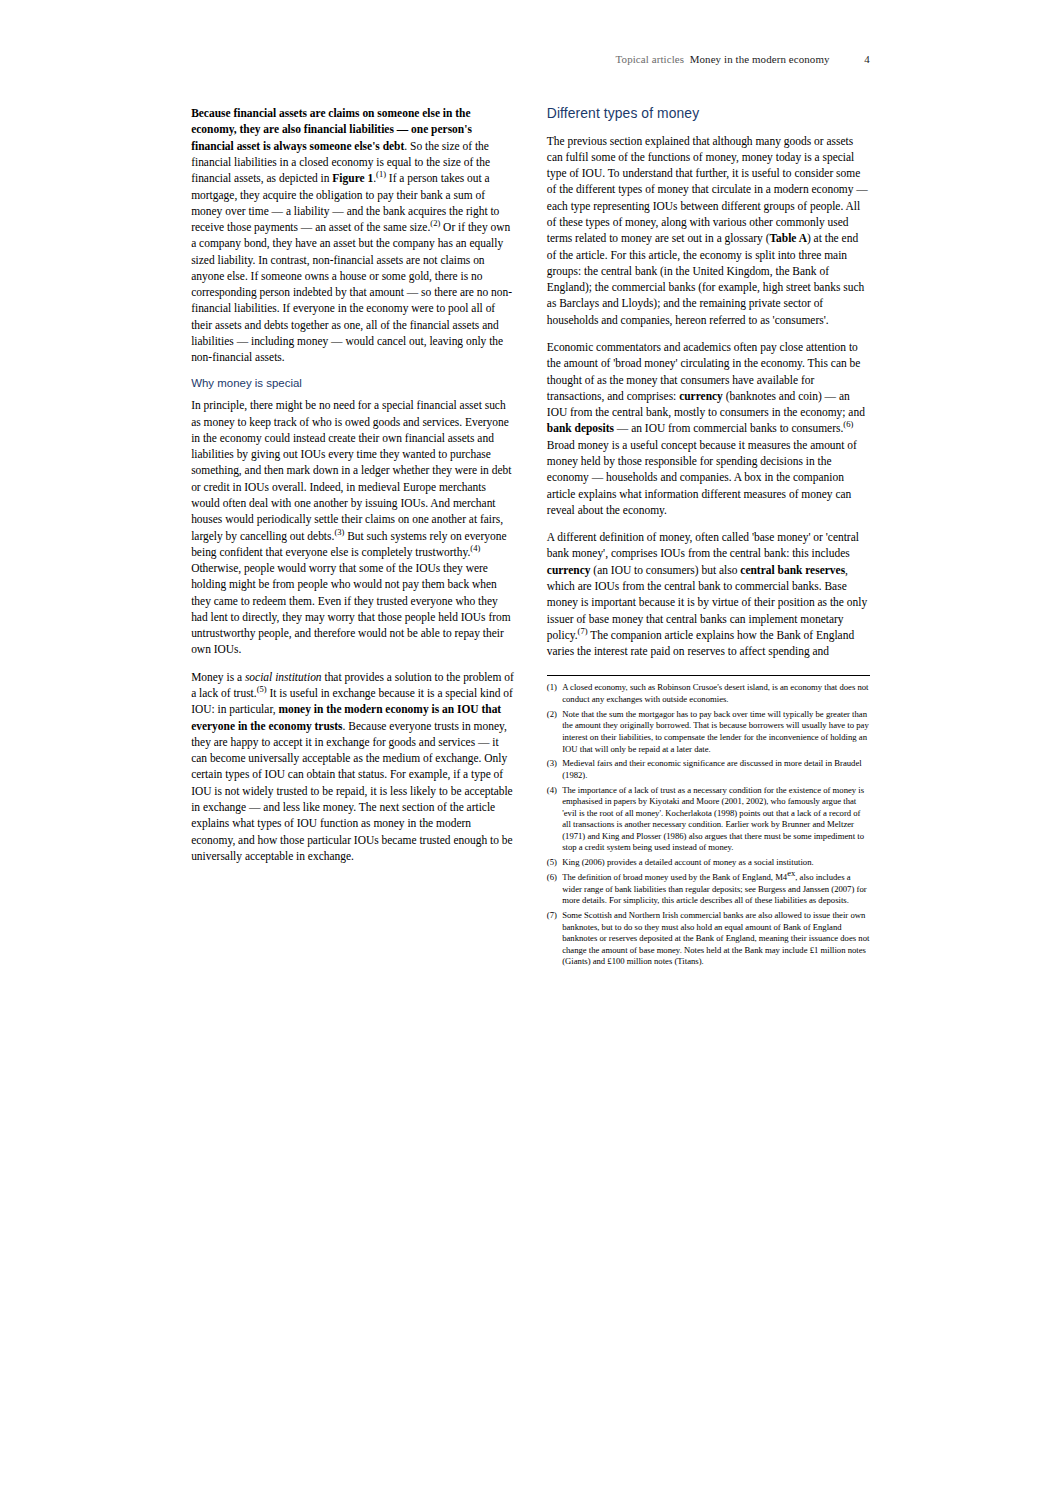Topical articles Money in the modern economy4
Because financial assets are claims on someone else in the economy, they are also financial liabilities — one person's financial asset is always someone else's debt. So the size of the financial liabilities in a closed economy is equal to the size of the financial assets, as depicted in Figure 1.(1) If a person takes out a mortgage, they acquire the obligation to pay their bank a sum of money over time — a liability — and the bank acquires the right to receive those payments — an asset of the same size.(2) Or if they own a company bond, they have an asset but the company has an equally sized liability. In contrast, non-financial assets are not claims on anyone else. If someone owns a house or some gold, there is no corresponding person indebted by that amount — so there are no non-financial liabilities. If everyone in the economy were to pool all of their assets and debts together as one, all of the financial assets and liabilities — including money — would cancel out, leaving only the non-financial assets.
Why money is special
In principle, there might be no need for a special financial asset such as money to keep track of who is owed goods and services. Everyone in the economy could instead create their own financial assets and liabilities by giving out IOUs every time they wanted to purchase something, and then mark down in a ledger whether they were in debt or credit in IOUs overall. Indeed, in medieval Europe merchants would often deal with one another by issuing IOUs. And merchant houses would periodically settle their claims on one another at fairs, largely by cancelling out debts.(3) But such systems rely on everyone being confident that everyone else is completely trustworthy.(4) Otherwise, people would worry that some of the IOUs they were holding might be from people who would not pay them back when they came to redeem them. Even if they trusted everyone who they had lent to directly, they may worry that those people held IOUs from untrustworthy people, and therefore would not be able to repay their own IOUs.
Money is a social institution that provides a solution to the problem of a lack of trust.(5) It is useful in exchange because it is a special kind of IOU: in particular, money in the modern economy is an IOU that everyone in the economy trusts. Because everyone trusts in money, they are happy to accept it in exchange for goods and services — it can become universally acceptable as the medium of exchange. Only certain types of IOU can obtain that status. For example, if a type of IOU is not widely trusted to be repaid, it is less likely to be acceptable in exchange — and less like money. The next section of the article explains what types of IOU function as money in the modern economy, and how those particular IOUs became trusted enough to be universally acceptable in exchange.
Different types of money
The previous section explained that although many goods or assets can fulfil some of the functions of money, money today is a special type of IOU. To understand that further, it is useful to consider some of the different types of money that circulate in a modern economy — each type representing IOUs between different groups of people. All of these types of money, along with various other commonly used terms related to money are set out in a glossary (Table A) at the end of the article. For this article, the economy is split into three main groups: the central bank (in the United Kingdom, the Bank of England); the commercial banks (for example, high street banks such as Barclays and Lloyds); and the remaining private sector of households and companies, hereon referred to as 'consumers'.
Economic commentators and academics often pay close attention to the amount of 'broad money' circulating in the economy. This can be thought of as the money that consumers have available for transactions, and comprises: currency (banknotes and coin) — an IOU from the central bank, mostly to consumers in the economy; and bank deposits — an IOU from commercial banks to consumers.(6) Broad money is a useful concept because it measures the amount of money held by those responsible for spending decisions in the economy — households and companies. A box in the companion article explains what information different measures of money can reveal about the economy.
A different definition of money, often called 'base money' or 'central bank money', comprises IOUs from the central bank: this includes currency (an IOU to consumers) but also central bank reserves, which are IOUs from the central bank to commercial banks. Base money is important because it is by virtue of their position as the only issuer of base money that central banks can implement monetary policy.(7) The companion article explains how the Bank of England varies the interest rate paid on reserves to affect spending and
(1) A closed economy, such as Robinson Crusoe's desert island, is an economy that does not conduct any exchanges with outside economies.
(2) Note that the sum the mortgagor has to pay back over time will typically be greater than the amount they originally borrowed. That is because borrowers will usually have to pay interest on their liabilities, to compensate the lender for the inconvenience of holding an IOU that will only be repaid at a later date.
(3) Medieval fairs and their economic significance are discussed in more detail in Braudel (1982).
(4) The importance of a lack of trust as a necessary condition for the existence of money is emphasised in papers by Kiyotaki and Moore (2001, 2002), who famously argue that 'evil is the root of all money'. Kocherlakota (1998) points out that a lack of a record of all transactions is another necessary condition. Earlier work by Brunner and Meltzer (1971) and King and Plosser (1986) also argues that there must be some impediment to stop a credit system being used instead of money.
(5) King (2006) provides a detailed account of money as a social institution.
(6) The definition of broad money used by the Bank of England, M4ex, also includes a wider range of bank liabilities than regular deposits; see Burgess and Janssen (2007) for more details. For simplicity, this article describes all of these liabilities as deposits.
(7) Some Scottish and Northern Irish commercial banks are also allowed to issue their own banknotes, but to do so they must also hold an equal amount of Bank of England banknotes or reserves deposited at the Bank of England, meaning their issuance does not change the amount of base money. Notes held at the Bank may include £1 million notes (Giants) and £100 million notes (Titans).